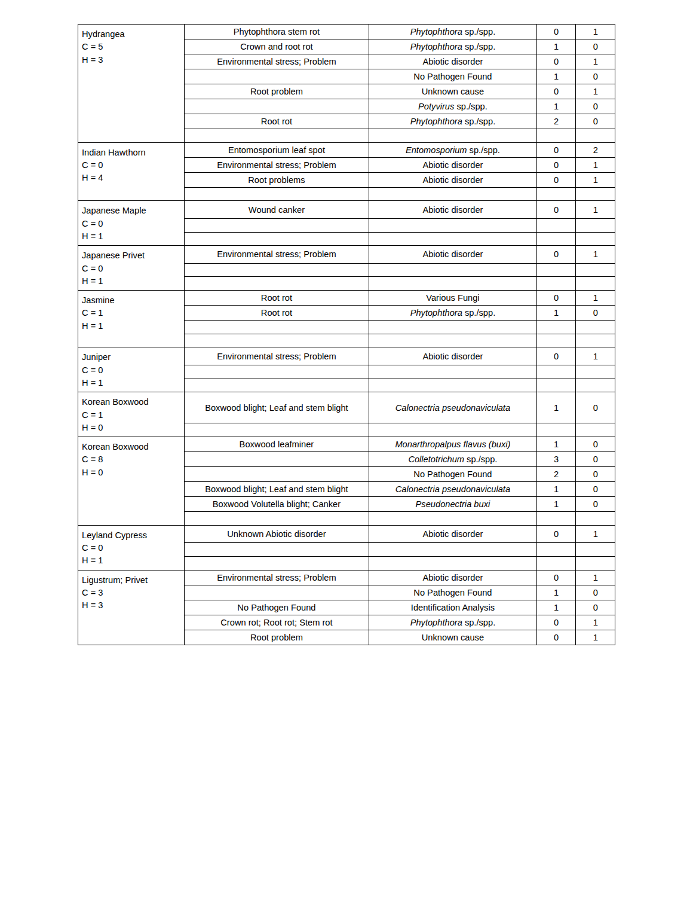| Hydrangea C = 5 H = 3 | Phytophthora stem rot | Phytophthora sp./spp. | 0 | 1 |
| Crown and root rot | Phytophthora sp./spp. | 1 | 0 |
| Environmental stress; Problem | Abiotic disorder | 0 | 1 |
| | No Pathogen Found | 1 | 0 |
| Root problem | Unknown cause | 0 | 1 |
| | Potyvirus sp./spp. | 1 | 0 |
| Root rot | Phytophthora sp./spp. | 2 | 0 |
| Indian Hawthorn C = 0 H = 4 | Entomosporium leaf spot | Entomosporium sp./spp. | 0 | 2 |
| Environmental stress; Problem | Abiotic disorder | 0 | 1 |
| Root problems | Abiotic disorder | 0 | 1 |
| Japanese Maple C = 0 H = 1 | Wound canker | Abiotic disorder | 0 | 1 |
| Japanese Privet C = 0 H = 1 | Environmental stress; Problem | Abiotic disorder | 0 | 1 |
| Jasmine C = 1 H = 1 | Root rot | Various Fungi | 0 | 1 |
| Root rot | Phytophthora sp./spp. | 1 | 0 |
| Juniper C = 0 H = 1 | Environmental stress; Problem | Abiotic disorder | 0 | 1 |
| Korean Boxwood C = 1 H = 0 | Boxwood blight; Leaf and stem blight | Calonectria pseudonaviculata | 1 | 0 |
| Korean Boxwood C = 8 H = 0 | Boxwood leafminer | Monarthropalpus flavus (buxi) | 1 | 0 |
| | Colletotrichum sp./spp. | 3 | 0 |
| | No Pathogen Found | 2 | 0 |
| Boxwood blight; Leaf and stem blight | Calonectria pseudonaviculata | 1 | 0 |
| Boxwood Volutella blight; Canker | Pseudonectria buxi | 1 | 0 |
| Leyland Cypress C = 0 H = 1 | Unknown Abiotic disorder | Abiotic disorder | 0 | 1 |
| Ligustrum; Privet C = 3 H = 3 | Environmental stress; Problem | Abiotic disorder | 0 | 1 |
| | No Pathogen Found | 1 | 0 |
| No Pathogen Found | Identification Analysis | 1 | 0 |
| Crown rot; Root rot; Stem rot | Phytophthora sp./spp. | 0 | 1 |
| Root problem | Unknown cause | 0 | 1 |